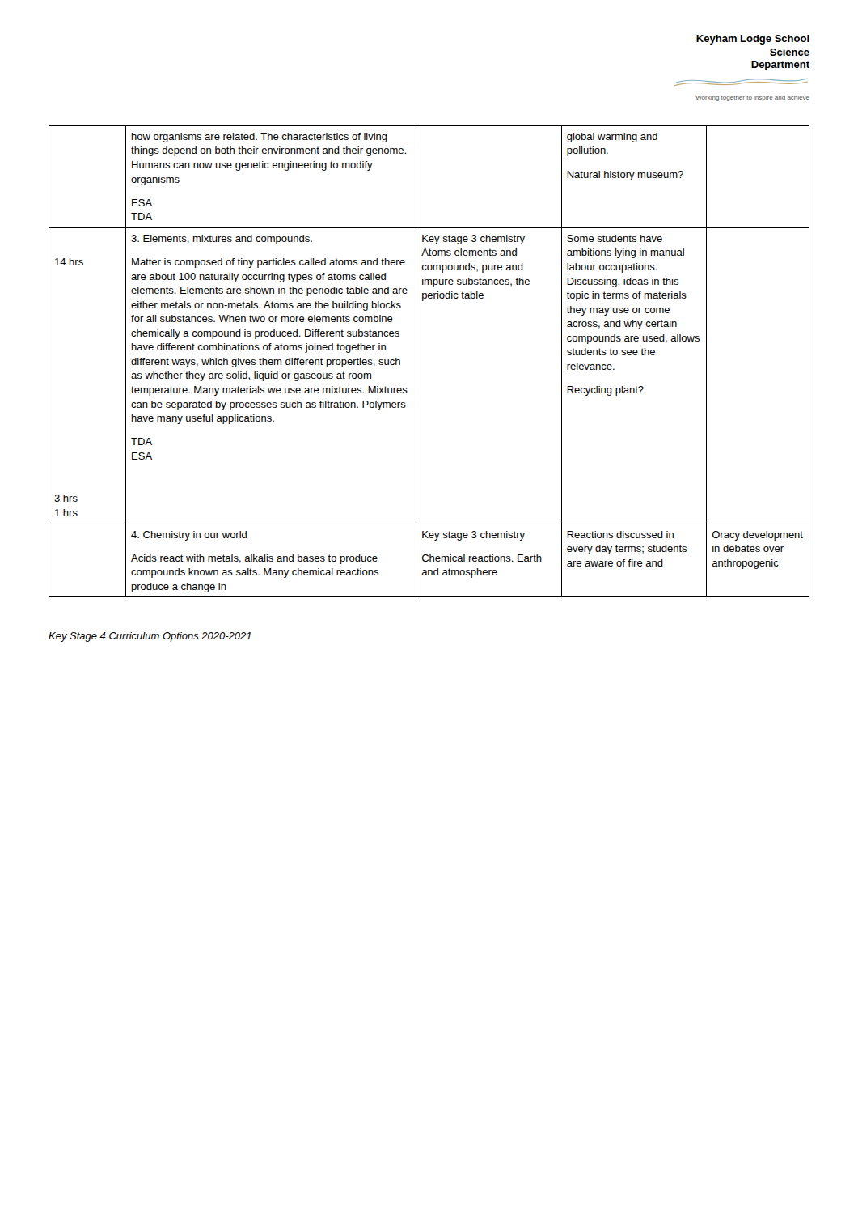Keyham Lodge School
Science
Department
Working together to inspire and achieve
| | how organisms are related. The characteristics of living things depend on both their environment and their genome. Humans can now use genetic engineering to modify organisms ESA TDA | | global warming and pollution. Natural history museum? | |
| 14 hrs 3 hrs 1 hrs | 3. Elements, mixtures and compounds. Matter is composed of tiny particles called atoms and there are about 100 naturally occurring types of atoms called elements. Elements are shown in the periodic table and are either metals or non-metals. Atoms are the building blocks for all substances. When two or more elements combine chemically a compound is produced. Different substances have different combinations of atoms joined together in different ways, which gives them different properties, such as whether they are solid, liquid or gaseous at room temperature. Many materials we use are mixtures. Mixtures can be separated by processes such as filtration. Polymers have many useful applications. TDA ESA | Key stage 3 chemistry Atoms elements and compounds, pure and impure substances, the periodic table | Some students have ambitions lying in manual labour occupations. Discussing, ideas in this topic in terms of materials they may use or come across, and why certain compounds are used, allows students to see the relevance. Recycling plant? | |
| | 4. Chemistry in our world Acids react with metals, alkalis and bases to produce compounds known as salts. Many chemical reactions produce a change in | Key stage 3 chemistry Chemical reactions. Earth and atmosphere | Reactions discussed in every day terms; students are aware of fire and | Oracy development in debates over anthropogenic |
Key Stage 4 Curriculum Options 2020-2021